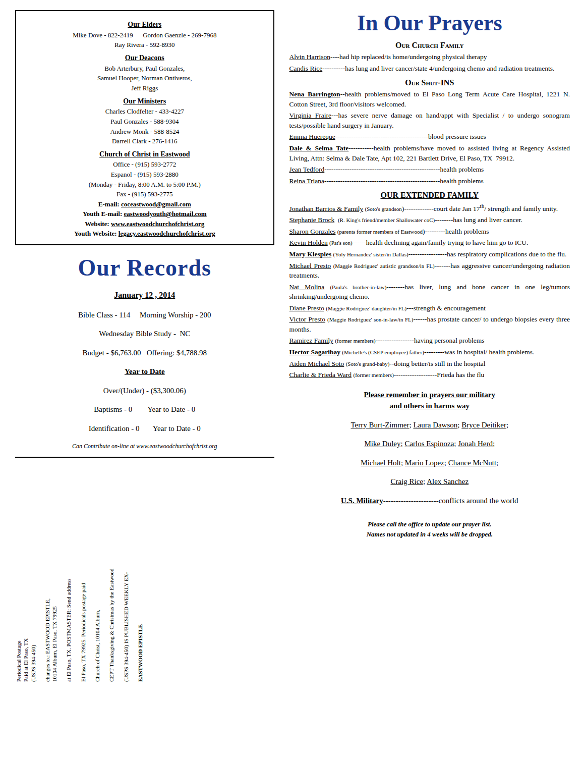Our Elders
Mike Dove - 822-2419 Gordon Gaenzle - 269-7968
Ray Rivera - 592-8930
Our Deacons
Bob Arterbury, Paul Gonzales,
Samuel Hooper, Norman Ontiveros,
Jeff Riggs
Our Ministers
Charles Clodfelter - 433-4227
Paul Gonzales - 588-9304
Andrew Monk - 588-8524
Darrell Clark - 276-1416
Church of Christ in Eastwood
Office - (915) 593-2772
Espanol - (915) 593-2880
(Monday - Friday, 8:00 A.M. to 5:00 P.M.)
Fax - (915) 593-2775
E-mail: coceastwood@gmail.com
Youth E-mail: eastwoodyouth@hotmail.com
Website: www.eastwoodchurchofchrist.org
Youth Website: legacy.eastwoodchurchofchrist.org
Our Records
January 12 , 2014
Bible Class - 114 Morning Worship - 200
Wednesday Bible Study - NC
Budget - $6,763.00 Offering: $4,788.98
Year to Date
Over/(Under) - ($3,300.06)
Baptisms - 0 Year to Date - 0
Identification - 0 Year to Date - 0
Can Contribute on-line at www.eastwoodchurchofchrist.org
Periodical Postage
Paid at El Paso, TX
(USPS 394-450)
changes to.: EASTWOOD EPISTLE,
10104 Alburn, El Paso, TX 79925
at El Paso, TX. POSTMASTER: Send address
El Paso, TX 79925. Periodicals postage paid
Church of Christ, 10104 Alburn,
CEPT Thanksgiving & Christmas by the Eastwood
(USPS 394-450) IS PUBLISHED WEEKLY EX-
EASTWOOD EPISTLE
In Our Prayers
Our Church Family
Alvin Harrison----had hip replaced/is home/undergoing physical therapy
Candis Rice----------has lung and liver cancer/state 4/undergoing chemo and radiation treatments.
Our Shut-INS
Nena Barrington--health problems/moved to El Paso Long Term Acute Care Hospital, 1221 N. Cotton Street, 3rd floor/visitors welcomed.
Virginia Fraire---has severe nerve damage on hand/appt with Specialist / to undergo sonogram tests/possible hand surgery in January.
Emma Huereque-----------------------------------------blood pressure issues
Dale & Selma Tate-----------health problems/have moved to assisted living at Regency Assisted Living, Attn: Selma & Dale Tate, Apt 102, 221 Bartlett Drive, El Paso, TX 79912.
Jean Tedford---------------------------------------------------health problems
Reina Triana---------------------------------------------------health problems
OUR EXTENDED FAMILY
Jonathan Barrios & Family (Soto's grandson)-------------court date Jan 17th/ strength and family unity.
Stephanie Brock (R. King's friend/member Shallowater coC)--------has lung and liver cancer.
Sharon Gonzales (parents former members of Eastwood)---------health problems
Kevin Holden (Pat's son)------health declining again/family trying to have him go to ICU.
Mary Klespies (Yoly Hernandez' sister/in Dallas)-----------------has respiratory complications due to the flu.
Michael Presto (Maggie Rodriguez' autistic grandson/in FL)-------has aggressive cancer/undergoing radiation treatments.
Nat Molina (Paula's brother-in-law)--------has liver, lung and bone cancer in one leg/tumors shrinking/undergoing chemo.
Diane Presto (Maggie Rodriguez' daughter/in FL)---strength & encouragement
Victor Presto (Maggie Rodriguez' son-in-law/in FL)------has prostate cancer/ to undergo biopsies every three months.
Ramirez Family (former members)-----------------having personal problems
Hector Sagaribay (Michelle's (CSEP employee) father)---------was in hospital/ health problems.
Aiden Michael Soto (Soto's grand-baby)--doing better/is still in the hospital
Charlie & Frieda Ward (former members)-------------------Frieda has the flu
Please remember in prayers our military
and others in harms way
Terry Burt-Zimmer; Laura Dawson; Bryce Deitiker;
Mike Duley; Carlos Espinoza; Jonah Herd;
Michael Holt; Mario Lopez; Chance McNutt;
Craig Rice; Alex Sanchez
U.S. Military----------------------conflicts around the world
Please call the office to update our prayer list.
Names not updated in 4 weeks will be dropped.